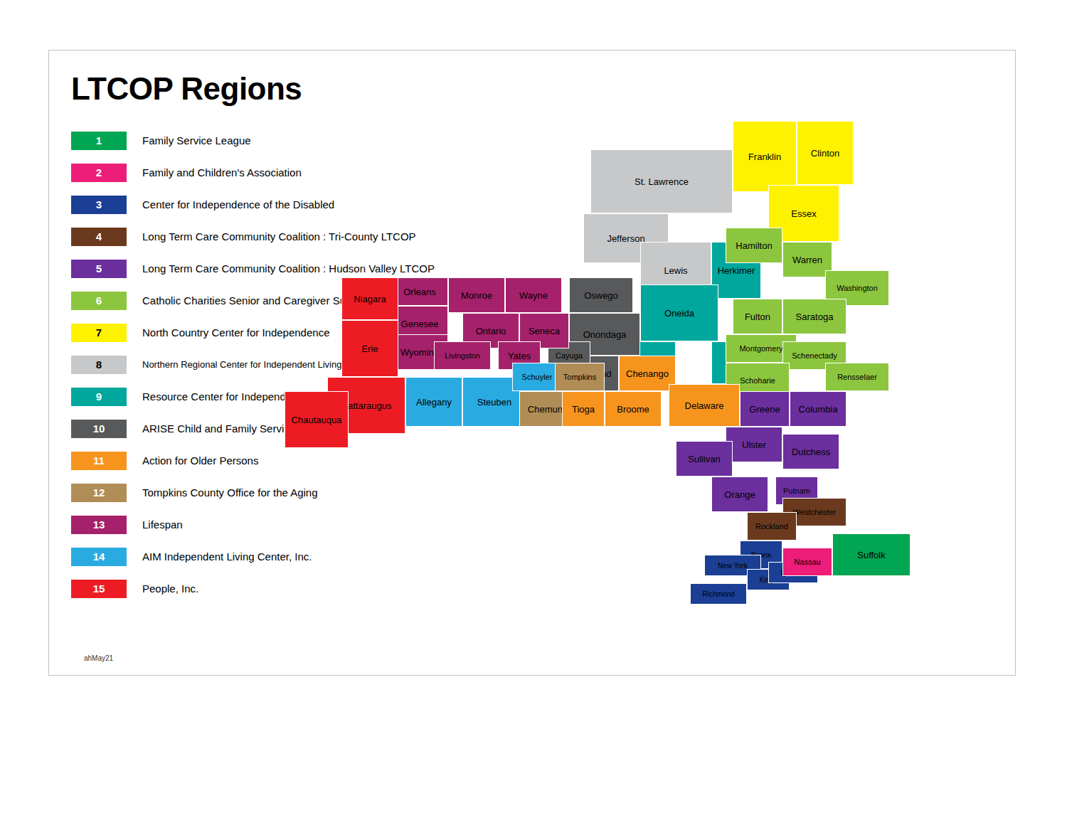LTCOP Regions
1
Family Service League
2
Family and Children's Association
3
Center for Independence of the Disabled
4
Long Term Care Community Coalition : Tri-County LTCOP
5
Long Term Care Community Coalition : Hudson Valley LTCOP
6
Catholic Charities Senior and Caregiver Support Services
7
North Country Center for Independence
8
Northern Regional Center for Independent Living, Inc.
9
Resource Center for Independent Living
10
ARISE Child and Family Services, Inc.
11
Action for Older Persons
12
Tompkins County Office for the Aging
13
Lifespan
14
AIM Independent Living Center, Inc.
15
People, Inc.
ahMay21
Franklin
Clinton
Essex
St. Lawrence
Jefferson
Lewis
Herkimer
Oneida
Otsego
Madison
Hamilton
Warren
Washington
Fulton
Saratoga
Montgomery
Schenectady
Schoharie
Rensselaer
Albany
Oswego
Onondaga
Cortland
Cayuga
Orleans
Monroe
Wayne
Genesee
Ontario
Seneca
Wyoming
Livingston
Yates
Niagara
Erie
Cattaraugus
Chautauqua
Allegany
Steuben
Schuyler
Chemung
Tompkins
Tioga
Broome
Chenango
Delaware
Greene
Columbia
Ulster
Dutchess
Sullivan
Orange
Putnam
Westchester
Rockland
Bronx
New York
Kings
Richmond
Queens
Nassau
Suffolk